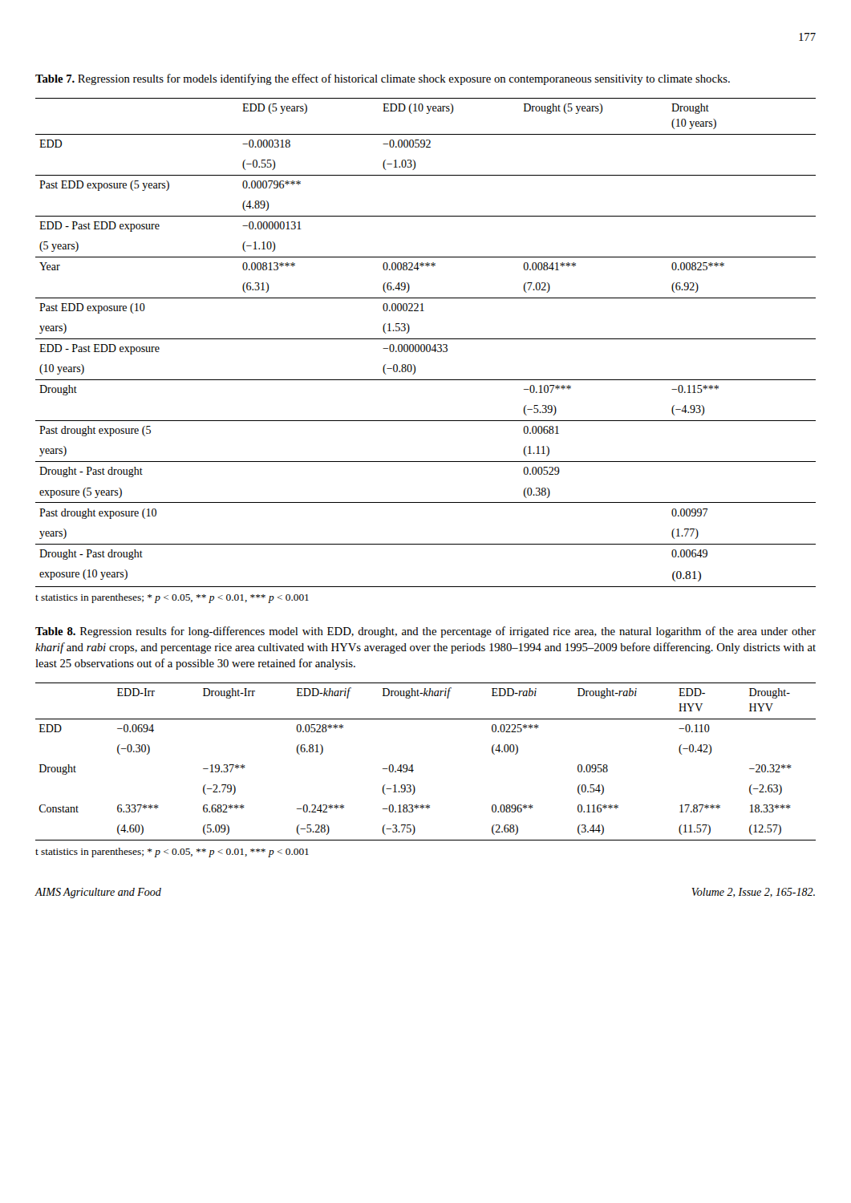177
Table 7. Regression results for models identifying the effect of historical climate shock exposure on contemporaneous sensitivity to climate shocks.
| | EDD (5 years) | EDD (10 years) | Drought (5 years) | Drought (10 years) |
| --- | --- | --- | --- | --- |
| EDD | −0.000318 | −0.000592 | | |
| | (−0.55) | (−1.03) | | |
| Past EDD exposure (5 years) | 0.000796*** | | | |
| | (4.89) | | | |
| EDD - Past EDD exposure | −0.00000131 | | | |
| (5 years) | (−1.10) | | | |
| Year | 0.00813*** | 0.00824*** | 0.00841*** | 0.00825*** |
| | (6.31) | (6.49) | (7.02) | (6.92) |
| Past EDD exposure (10 | | 0.000221 | | |
| years) | | (1.53) | | |
| EDD - Past EDD exposure | | −0.000000433 | | |
| (10 years) | | (−0.80) | | |
| Drought | | | −0.107*** | −0.115*** |
| | | | (−5.39) | (−4.93) |
| Past drought exposure (5 | | | 0.00681 | |
| years) | | | (1.11) | |
| Drought - Past drought | | | 0.00529 | |
| exposure (5 years) | | | (0.38) | |
| Past drought exposure (10 | | | | 0.00997 |
| years) | | | | (1.77) |
| Drought - Past drought | | | | 0.00649 |
| exposure (10 years) | | | | (0.81) |
t statistics in parentheses; * p < 0.05, ** p < 0.01, *** p < 0.001
Table 8. Regression results for long-differences model with EDD, drought, and the percentage of irrigated rice area, the natural logarithm of the area under other kharif and rabi crops, and percentage rice area cultivated with HYVs averaged over the periods 1980–1994 and 1995–2009 before differencing. Only districts with at least 25 observations out of a possible 30 were retained for analysis.
| | EDD-Irr | Drought-Irr | EDD- kharif | Drought- kharif | EDD- rabi | Drought- rabi | EDD- HYV | Drought- HYV |
| --- | --- | --- | --- | --- | --- | --- | --- | --- |
| EDD | −0.0694 | | 0.0528*** | | 0.0225*** | | −0.110 | |
| | (−0.30) | | (6.81) | | (4.00) | | (−0.42) | |
| Drought | | −19.37** | | −0.494 | | 0.0958 | | −20.32** |
| | | (−2.79) | | (−1.93) | | (0.54) | | (−2.63) |
| Constant | 6.337*** | 6.682*** | −0.242*** | −0.183*** | 0.0896** | 0.116*** | 17.87*** | 18.33*** |
| | (4.60) | (5.09) | (−5.28) | (−3.75) | (2.68) | (3.44) | (11.57) | (12.57) |
t statistics in parentheses; * p < 0.05, ** p < 0.01, *** p < 0.001
AIMS Agriculture and Food Volume 2, Issue 2, 165-182.